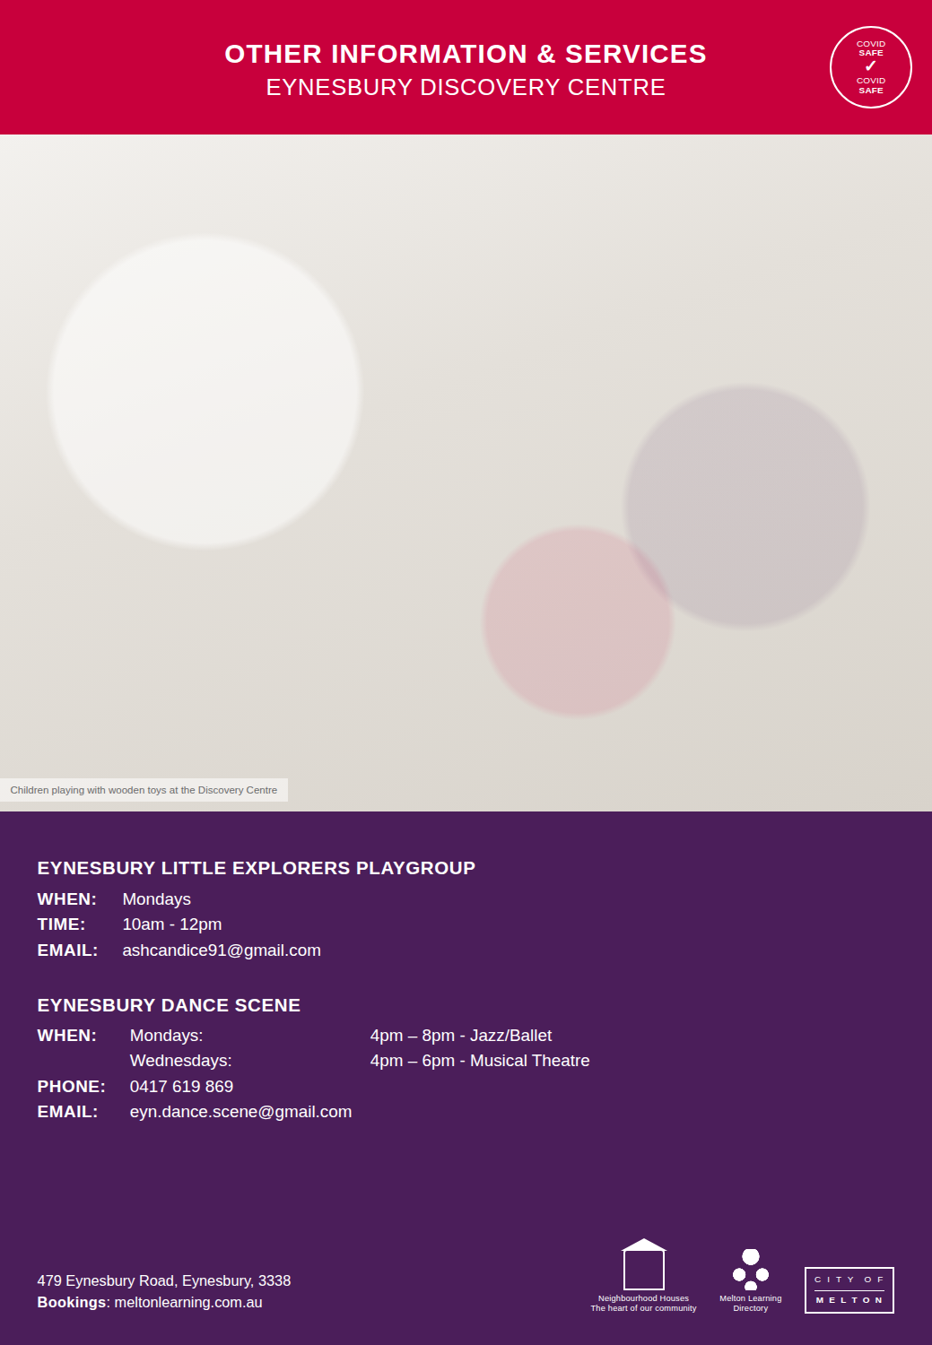Other Information & Services
Eynesbury Discovery Centre
COVIDSAFE ✓ COVIDSAFE
Children playing with wooden toys at the Discovery Centre
Eynesbury Little Explorers Playgroup
When:
Mondays
Time:
10am - 12pm
Email:
ashcandice91@gmail.com
Eynesbury Dance Scene
When:
Mondays: 4pm – 8pm - Jazz/Ballet Wednesdays: 4pm – 6pm - Musical Theatre
Phone:
0417 619 869
Email:
eyn.dance.scene@gmail.com
479 Eynesbury Road, Eynesbury, 3338
Bookings: meltonlearning.com.au
Neighbourhood Houses
The heart of our community
Melton Learning
Directory
C I T Y O F M E L T O N